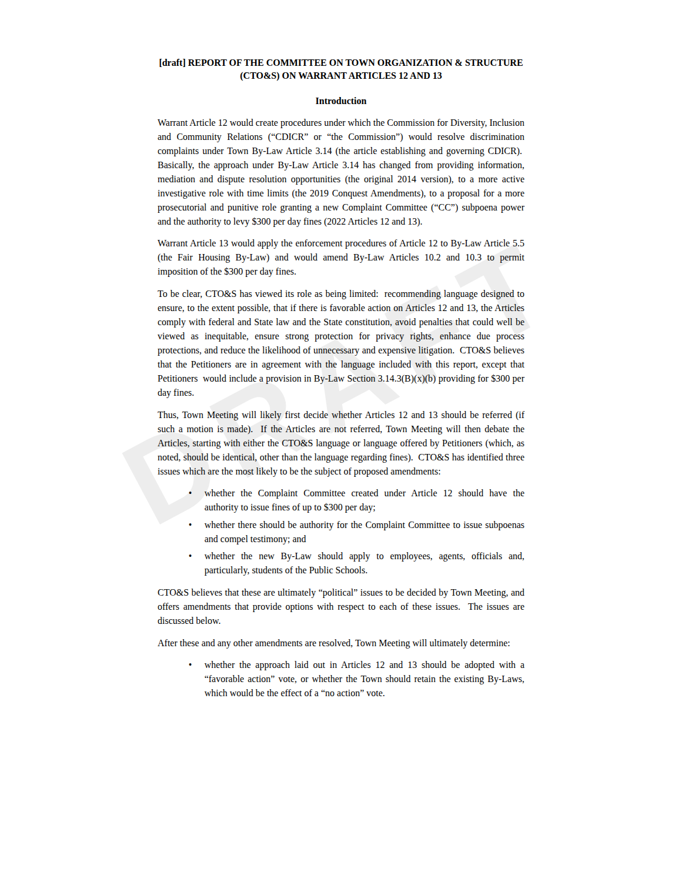DRAFT
[draft] REPORT OF THE COMMITTEE ON TOWN ORGANIZATION & STRUCTURE (CTO&S) ON WARRANT ARTICLES 12 AND 13
Introduction
Warrant Article 12 would create procedures under which the Commission for Diversity, Inclusion and Community Relations (“CDICR” or “the Commission”) would resolve discrimination complaints under Town By-Law Article 3.14 (the article establishing and governing CDICR). Basically, the approach under By-Law Article 3.14 has changed from providing information, mediation and dispute resolution opportunities (the original 2014 version), to a more active investigative role with time limits (the 2019 Conquest Amendments), to a proposal for a more prosecutorial and punitive role granting a new Complaint Committee (“CC”) subpoena power and the authority to levy $300 per day fines (2022 Articles 12 and 13).
Warrant Article 13 would apply the enforcement procedures of Article 12 to By-Law Article 5.5 (the Fair Housing By-Law) and would amend By-Law Articles 10.2 and 10.3 to permit imposition of the $300 per day fines.
To be clear, CTO&S has viewed its role as being limited: recommending language designed to ensure, to the extent possible, that if there is favorable action on Articles 12 and 13, the Articles comply with federal and State law and the State constitution, avoid penalties that could well be viewed as inequitable, ensure strong protection for privacy rights, enhance due process protections, and reduce the likelihood of unnecessary and expensive litigation. CTO&S believes that the Petitioners are in agreement with the language included with this report, except that Petitioners would include a provision in By-Law Section 3.14.3(B)(x)(b) providing for $300 per day fines.
Thus, Town Meeting will likely first decide whether Articles 12 and 13 should be referred (if such a motion is made). If the Articles are not referred, Town Meeting will then debate the Articles, starting with either the CTO&S language or language offered by Petitioners (which, as noted, should be identical, other than the language regarding fines). CTO&S has identified three issues which are the most likely to be the subject of proposed amendments:
whether the Complaint Committee created under Article 12 should have the authority to issue fines of up to $300 per day;
whether there should be authority for the Complaint Committee to issue subpoenas and compel testimony; and
whether the new By-Law should apply to employees, agents, officials and, particularly, students of the Public Schools.
CTO&S believes that these are ultimately “political” issues to be decided by Town Meeting, and offers amendments that provide options with respect to each of these issues. The issues are discussed below.
After these and any other amendments are resolved, Town Meeting will ultimately determine:
whether the approach laid out in Articles 12 and 13 should be adopted with a “favorable action” vote, or whether the Town should retain the existing By-Laws, which would be the effect of a “no action” vote.